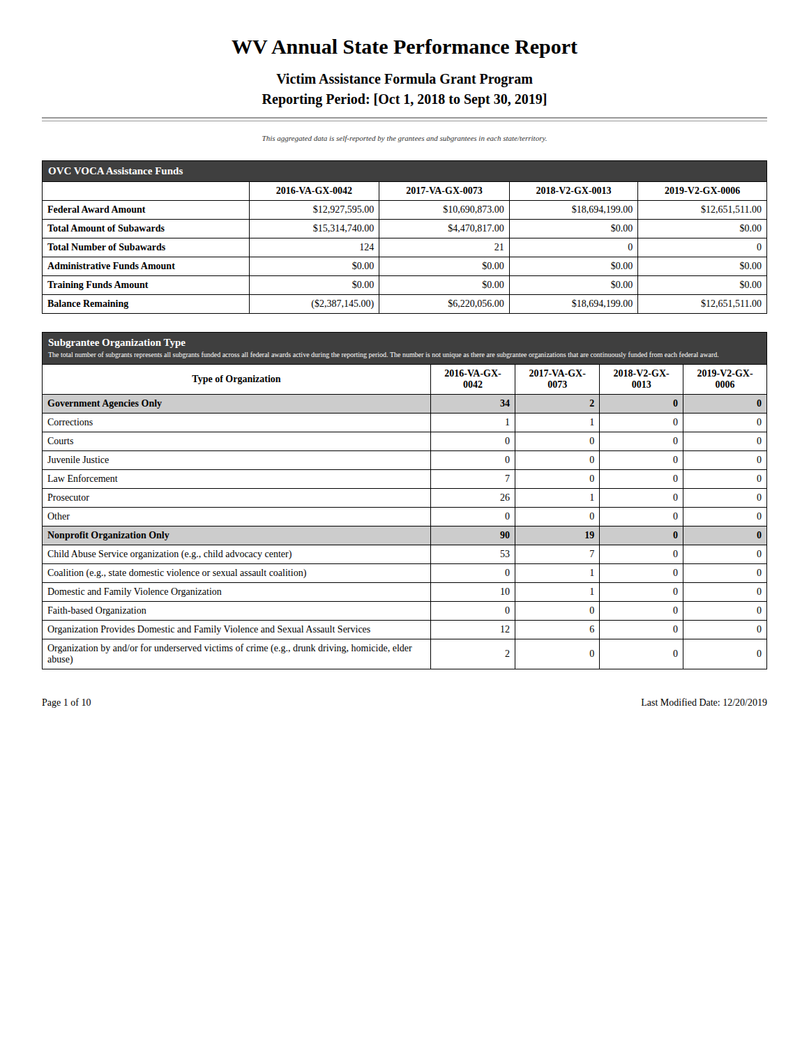WV Annual State Performance Report
Victim Assistance Formula Grant Program
Reporting Period: [Oct 1, 2018 to Sept 30, 2019]
This aggregated data is self-reported by the grantees and subgrantees in each state/territory.
OVC VOCA Assistance Funds
| | 2016-VA-GX-0042 | 2017-VA-GX-0073 | 2018-V2-GX-0013 | 2019-V2-GX-0006 |
| --- | --- | --- | --- | --- |
| Federal Award Amount | $12,927,595.00 | $10,690,873.00 | $18,694,199.00 | $12,651,511.00 |
| Total Amount of Subawards | $15,314,740.00 | $4,470,817.00 | $0.00 | $0.00 |
| Total Number of Subawards | 124 | 21 | 0 | 0 |
| Administrative Funds Amount | $0.00 | $0.00 | $0.00 | $0.00 |
| Training Funds Amount | $0.00 | $0.00 | $0.00 | $0.00 |
| Balance Remaining | ($2,387,145.00) | $6,220,056.00 | $18,694,199.00 | $12,651,511.00 |
Subgrantee Organization Type The total number of subgrants represents all subgrants funded across all federal awards active during the reporting period. The number is not unique as there are subgrantee organizations that are continuously funded from each federal award.
| Type of Organization | 2016-VA-GX-0042 | 2017-VA-GX-0073 | 2018-V2-GX-0013 | 2019-V2-GX-0006 |
| --- | --- | --- | --- | --- |
| Government Agencies Only | 34 | 2 | 0 | 0 |
| Corrections | 1 | 1 | 0 | 0 |
| Courts | 0 | 0 | 0 | 0 |
| Juvenile Justice | 0 | 0 | 0 | 0 |
| Law Enforcement | 7 | 0 | 0 | 0 |
| Prosecutor | 26 | 1 | 0 | 0 |
| Other | 0 | 0 | 0 | 0 |
| Nonprofit Organization Only | 90 | 19 | 0 | 0 |
| Child Abuse Service organization (e.g., child advocacy center) | 53 | 7 | 0 | 0 |
| Coalition (e.g., state domestic violence or sexual assault coalition) | 0 | 1 | 0 | 0 |
| Domestic and Family Violence Organization | 10 | 1 | 0 | 0 |
| Faith-based Organization | 0 | 0 | 0 | 0 |
| Organization Provides Domestic and Family Violence and Sexual Assault Services | 12 | 6 | 0 | 0 |
| Organization by and/or for underserved victims of crime (e.g., drunk driving, homicide, elder abuse) | 2 | 0 | 0 | 0 |
Page 1 of 10 Last Modified Date: 12/20/2019